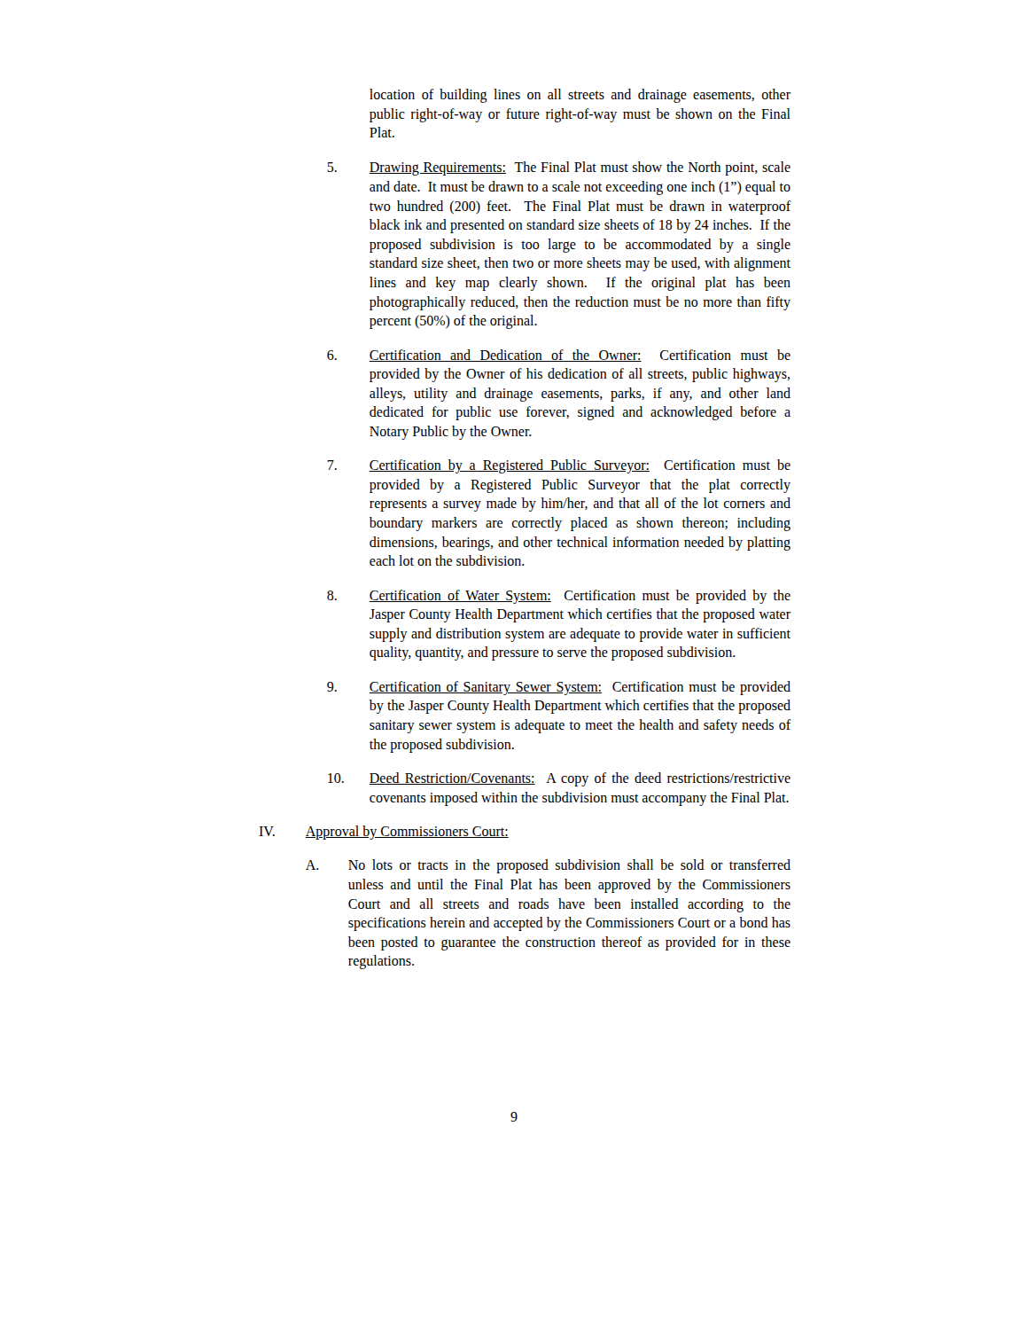location of building lines on all streets and drainage easements, other public right-of-way or future right-of-way must be shown on the Final Plat.
5.
Drawing Requirements: The Final Plat must show the North point, scale and date. It must be drawn to a scale not exceeding one inch (1”) equal to two hundred (200) feet. The Final Plat must be drawn in waterproof black ink and presented on standard size sheets of 18 by 24 inches. If the proposed subdivision is too large to be accommodated by a single standard size sheet, then two or more sheets may be used, with alignment lines and key map clearly shown. If the original plat has been photographically reduced, then the reduction must be no more than fifty percent (50%) of the original.
6.
Certification and Dedication of the Owner: Certification must be provided by the Owner of his dedication of all streets, public highways, alleys, utility and drainage easements, parks, if any, and other land dedicated for public use forever, signed and acknowledged before a Notary Public by the Owner.
7.
Certification by a Registered Public Surveyor: Certification must be provided by a Registered Public Surveyor that the plat correctly represents a survey made by him/her, and that all of the lot corners and boundary markers are correctly placed as shown thereon; including dimensions, bearings, and other technical information needed by platting each lot on the subdivision.
8.
Certification of Water System: Certification must be provided by the Jasper County Health Department which certifies that the proposed water supply and distribution system are adequate to provide water in sufficient quality, quantity, and pressure to serve the proposed subdivision.
9.
Certification of Sanitary Sewer System: Certification must be provided by the Jasper County Health Department which certifies that the proposed sanitary sewer system is adequate to meet the health and safety needs of the proposed subdivision.
10.
Deed Restriction/Covenants: A copy of the deed restrictions/restrictive covenants imposed within the subdivision must accompany the Final Plat.
IV.
Approval by Commissioners Court:
A.
No lots or tracts in the proposed subdivision shall be sold or transferred unless and until the Final Plat has been approved by the Commissioners Court and all streets and roads have been installed according to the specifications herein and accepted by the Commissioners Court or a bond has been posted to guarantee the construction thereof as provided for in these regulations.
9